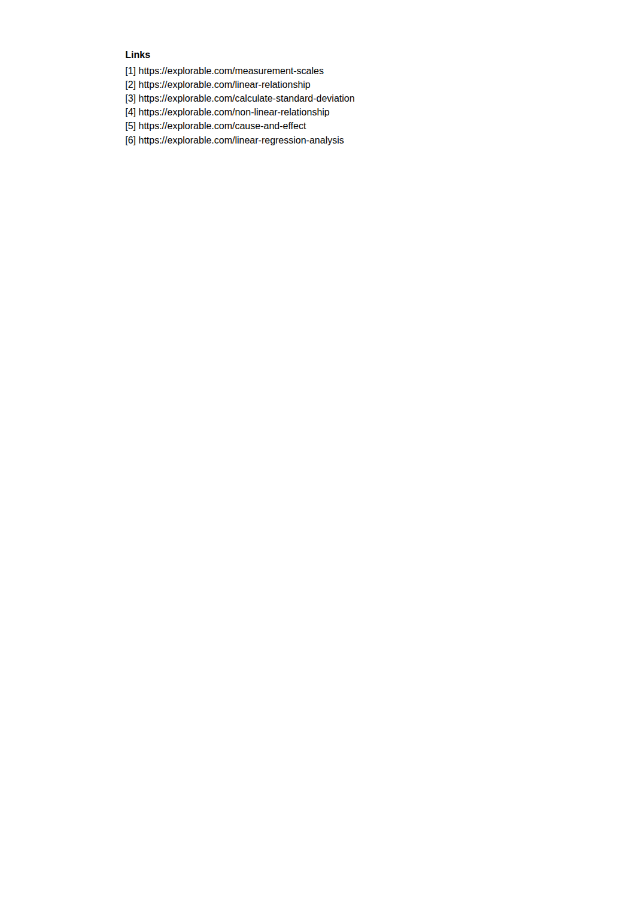Links
[1] https://explorable.com/measurement-scales
[2] https://explorable.com/linear-relationship
[3] https://explorable.com/calculate-standard-deviation
[4] https://explorable.com/non-linear-relationship
[5] https://explorable.com/cause-and-effect
[6] https://explorable.com/linear-regression-analysis